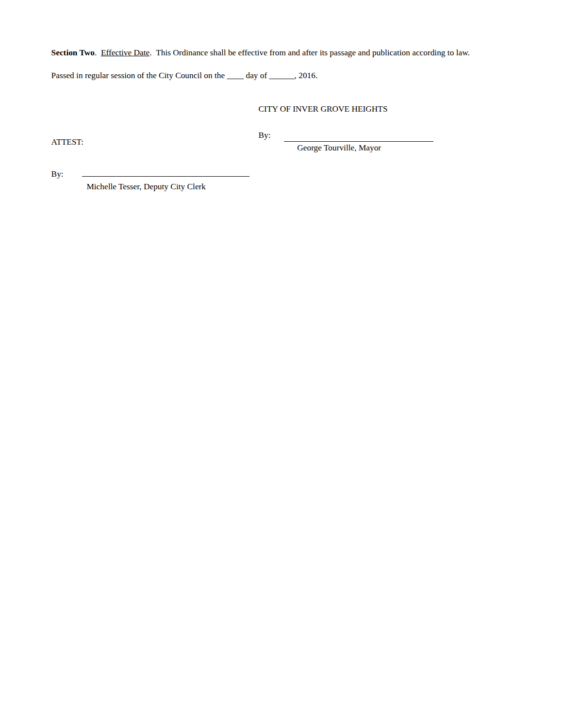Section Two. Effective Date. This Ordinance shall be effective from and after its passage and publication according to law.
Passed in regular session of the City Council on the ____ day of ______, 2016.
CITY OF INVER GROVE HEIGHTS
By:
George Tourville, Mayor
ATTEST:
By:
Michelle Tesser, Deputy City Clerk